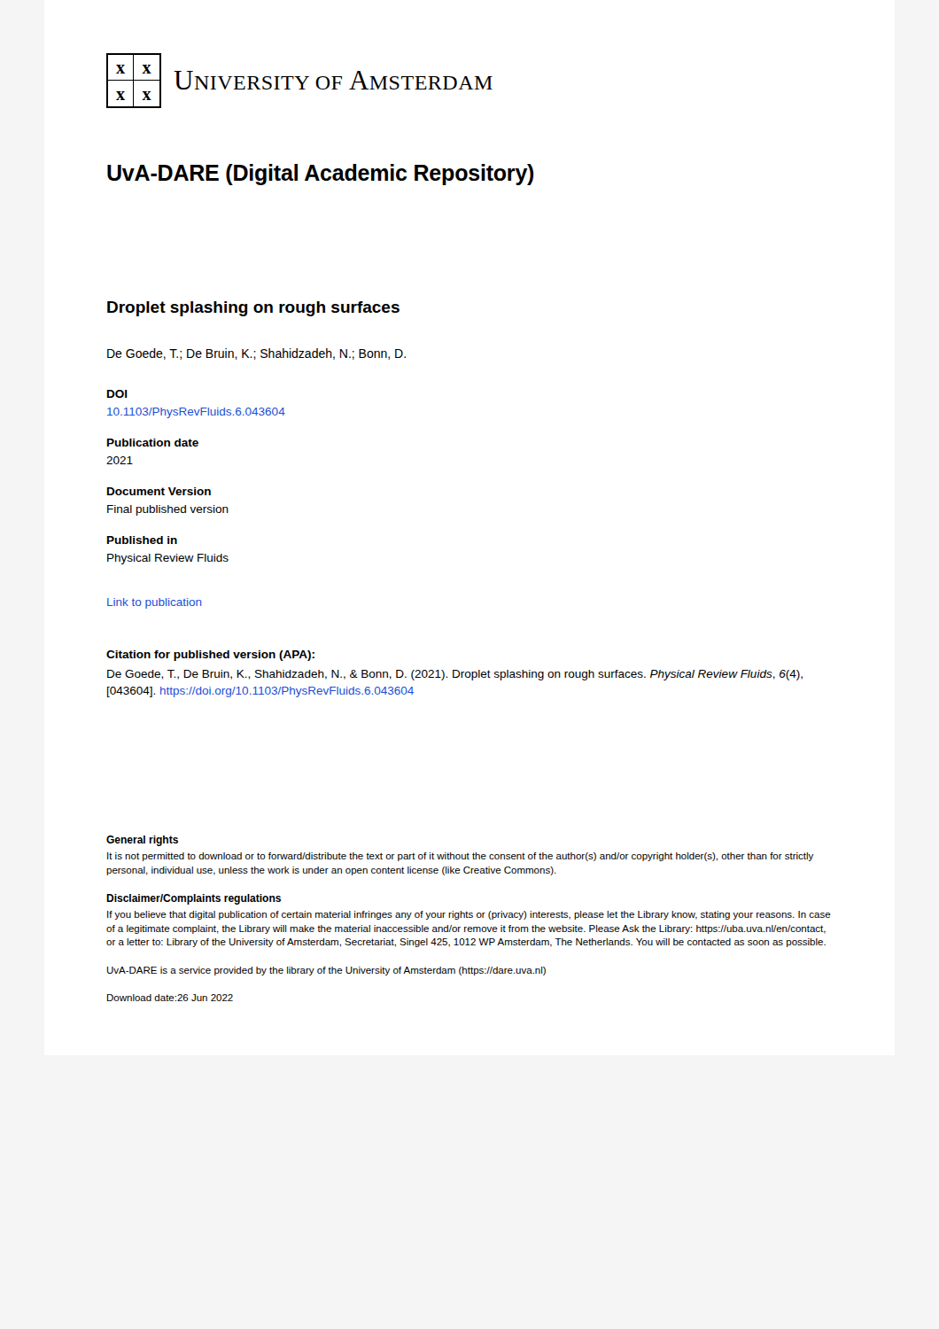xxxx
UNIVERSITY OF AMSTERDAM
UvA-DARE (Digital Academic Repository)
Droplet splashing on rough surfaces
De Goede, T.; De Bruin, K.; Shahidzadeh, N.; Bonn, D.
DOI 10.1103/PhysRevFluids.6.043604
Publication date 2021
Document Version Final published version
Published in Physical Review Fluids
Link to publication
Citation for published version (APA): De Goede, T., De Bruin, K., Shahidzadeh, N., & Bonn, D. (2021). Droplet splashing on rough surfaces. Physical Review Fluids, 6(4), [043604]. https://doi.org/10.1103/PhysRevFluids.6.043604
General rights
It is not permitted to download or to forward/distribute the text or part of it without the consent of the author(s) and/or copyright holder(s), other than for strictly personal, individual use, unless the work is under an open content license (like Creative Commons).
Disclaimer/Complaints regulations
If you believe that digital publication of certain material infringes any of your rights or (privacy) interests, please let the Library know, stating your reasons. In case of a legitimate complaint, the Library will make the material inaccessible and/or remove it from the website. Please Ask the Library: https://uba.uva.nl/en/contact, or a letter to: Library of the University of Amsterdam, Secretariat, Singel 425, 1012 WP Amsterdam, The Netherlands. You will be contacted as soon as possible.
UvA-DARE is a service provided by the library of the University of Amsterdam (https://dare.uva.nl)
Download date:26 Jun 2022